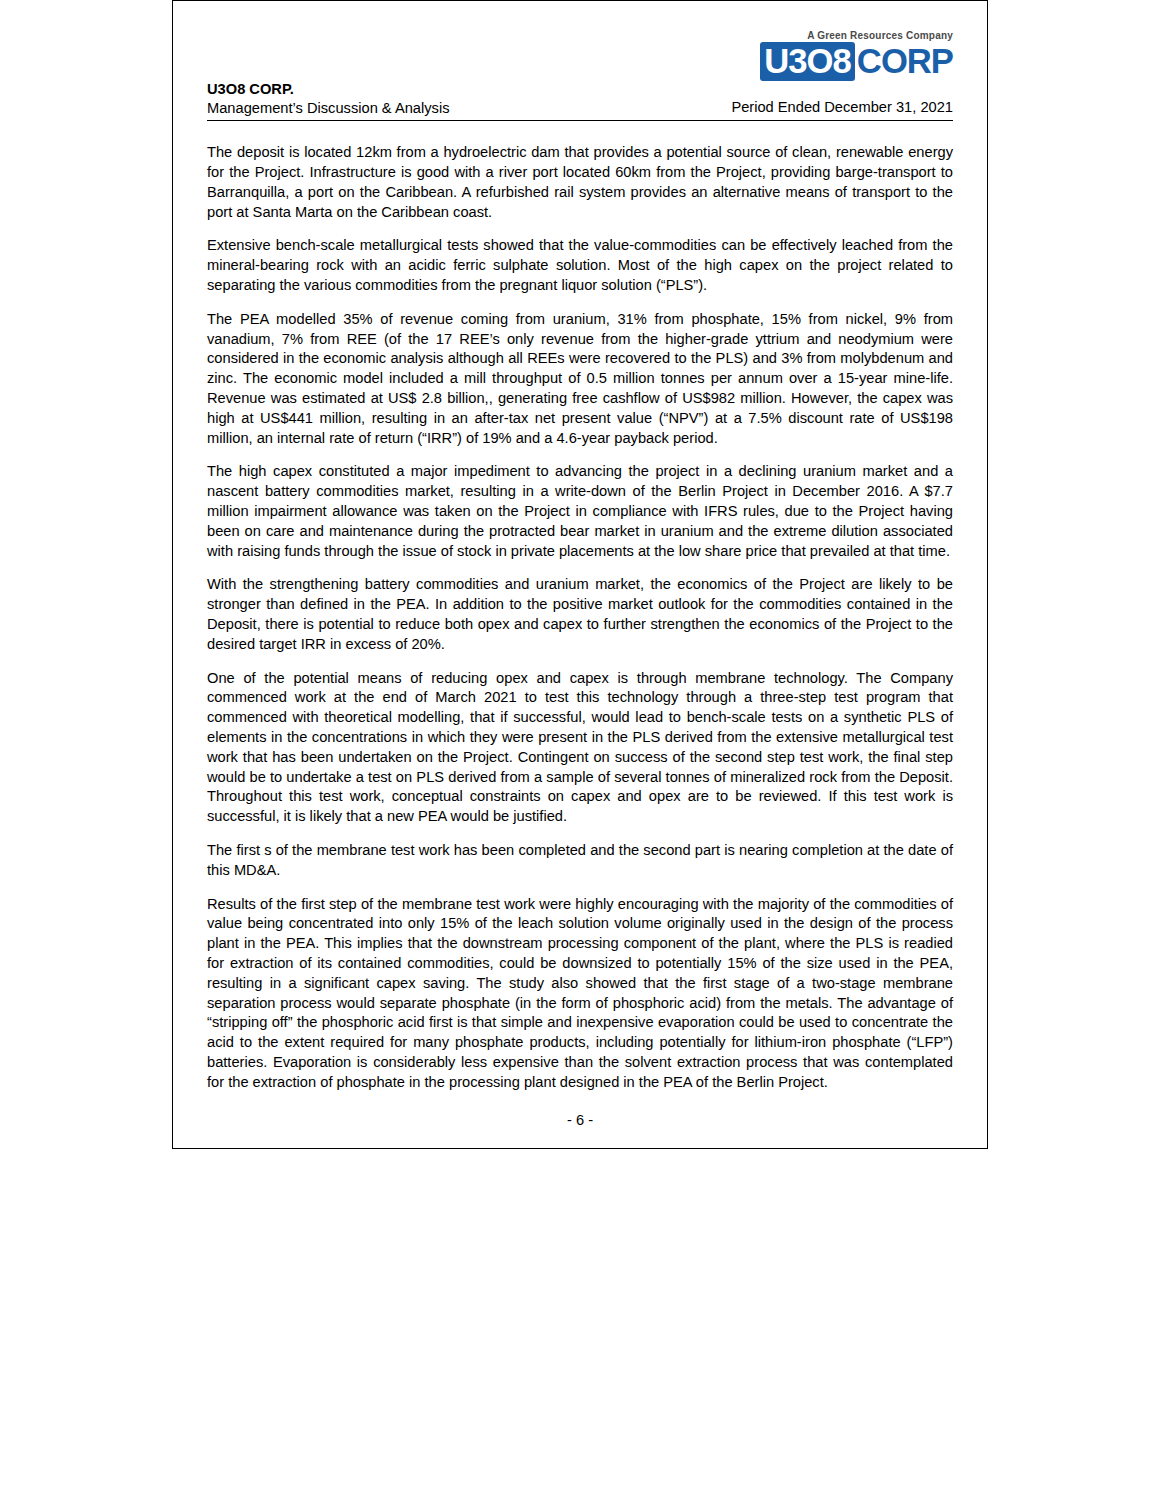A Green Resources Company
U3O8 CORP
U3O8 CORP.
Management’s Discussion & Analysis
Period Ended December 31, 2021
The deposit is located 12km from a hydroelectric dam that provides a potential source of clean, renewable energy for the Project. Infrastructure is good with a river port located 60km from the Project, providing barge-transport to Barranquilla, a port on the Caribbean. A refurbished rail system provides an alternative means of transport to the port at Santa Marta on the Caribbean coast.
Extensive bench-scale metallurgical tests showed that the value-commodities can be effectively leached from the mineral-bearing rock with an acidic ferric sulphate solution. Most of the high capex on the project related to separating the various commodities from the pregnant liquor solution (“PLS”).
The PEA modelled 35% of revenue coming from uranium, 31% from phosphate, 15% from nickel, 9% from vanadium, 7% from REE (of the 17 REE’s only revenue from the higher-grade yttrium and neodymium were considered in the economic analysis although all REEs were recovered to the PLS) and 3% from molybdenum and zinc. The economic model included a mill throughput of 0.5 million tonnes per annum over a 15-year mine-life. Revenue was estimated at US$ 2.8 billion,, generating free cashflow of US$982 million. However, the capex was high at US$441 million, resulting in an after-tax net present value (“NPV”) at a 7.5% discount rate of US$198 million, an internal rate of return (“IRR”) of 19% and a 4.6-year payback period.
The high capex constituted a major impediment to advancing the project in a declining uranium market and a nascent battery commodities market, resulting in a write-down of the Berlin Project in December 2016. A $7.7 million impairment allowance was taken on the Project in compliance with IFRS rules, due to the Project having been on care and maintenance during the protracted bear market in uranium and the extreme dilution associated with raising funds through the issue of stock in private placements at the low share price that prevailed at that time.
With the strengthening battery commodities and uranium market, the economics of the Project are likely to be stronger than defined in the PEA. In addition to the positive market outlook for the commodities contained in the Deposit, there is potential to reduce both opex and capex to further strengthen the economics of the Project to the desired target IRR in excess of 20%.
One of the potential means of reducing opex and capex is through membrane technology. The Company commenced work at the end of March 2021 to test this technology through a three-step test program that commenced with theoretical modelling, that if successful, would lead to bench-scale tests on a synthetic PLS of elements in the concentrations in which they were present in the PLS derived from the extensive metallurgical test work that has been undertaken on the Project. Contingent on success of the second step test work, the final step would be to undertake a test on PLS derived from a sample of several tonnes of mineralized rock from the Deposit. Throughout this test work, conceptual constraints on capex and opex are to be reviewed. If this test work is successful, it is likely that a new PEA would be justified.
The first s of the membrane test work has been completed and the second part is nearing completion at the date of this MD&A.
Results of the first step of the membrane test work were highly encouraging with the majority of the commodities of value being concentrated into only 15% of the leach solution volume originally used in the design of the process plant in the PEA. This implies that the downstream processing component of the plant, where the PLS is readied for extraction of its contained commodities, could be downsized to potentially 15% of the size used in the PEA, resulting in a significant capex saving. The study also showed that the first stage of a two-stage membrane separation process would separate phosphate (in the form of phosphoric acid) from the metals. The advantage of “stripping off” the phosphoric acid first is that simple and inexpensive evaporation could be used to concentrate the acid to the extent required for many phosphate products, including potentially for lithium-iron phosphate (“LFP”) batteries. Evaporation is considerably less expensive than the solvent extraction process that was contemplated for the extraction of phosphate in the processing plant designed in the PEA of the Berlin Project.
- 6 -